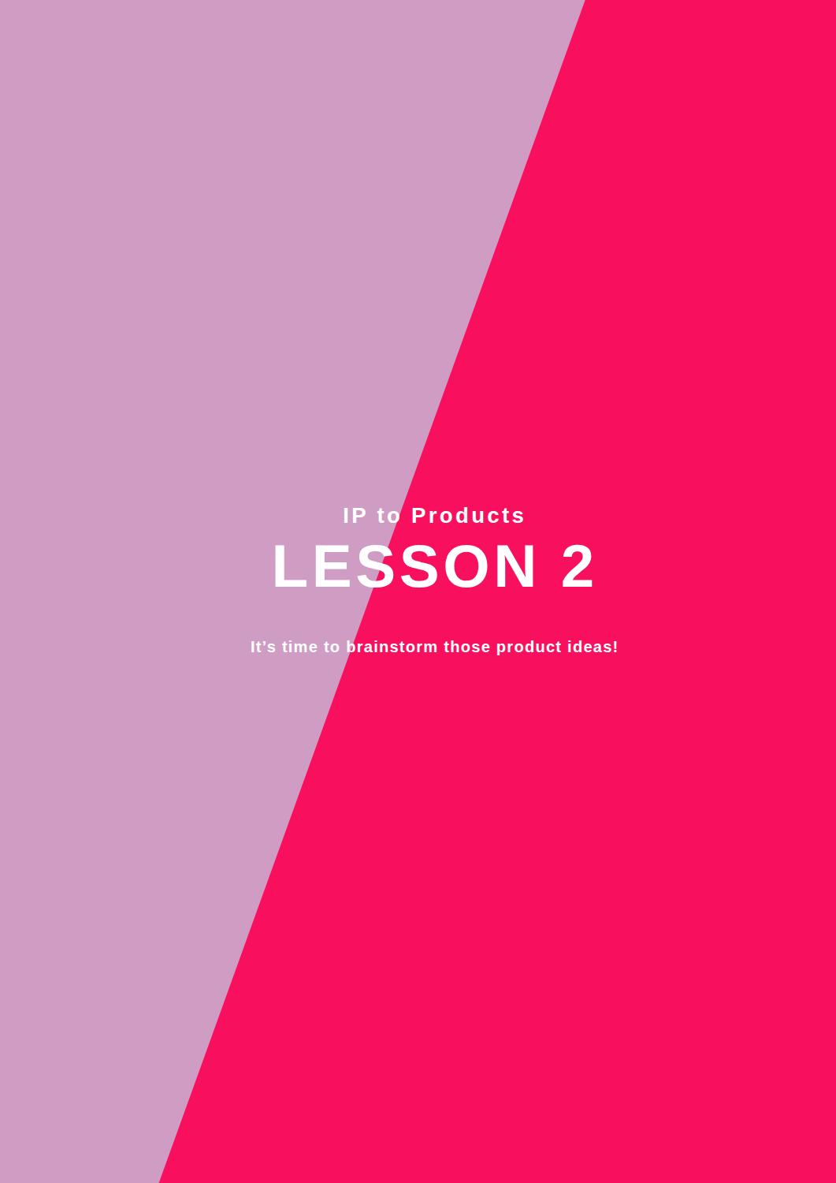IP to Products
LESSON 2
It’s time to brainstorm those product ideas!